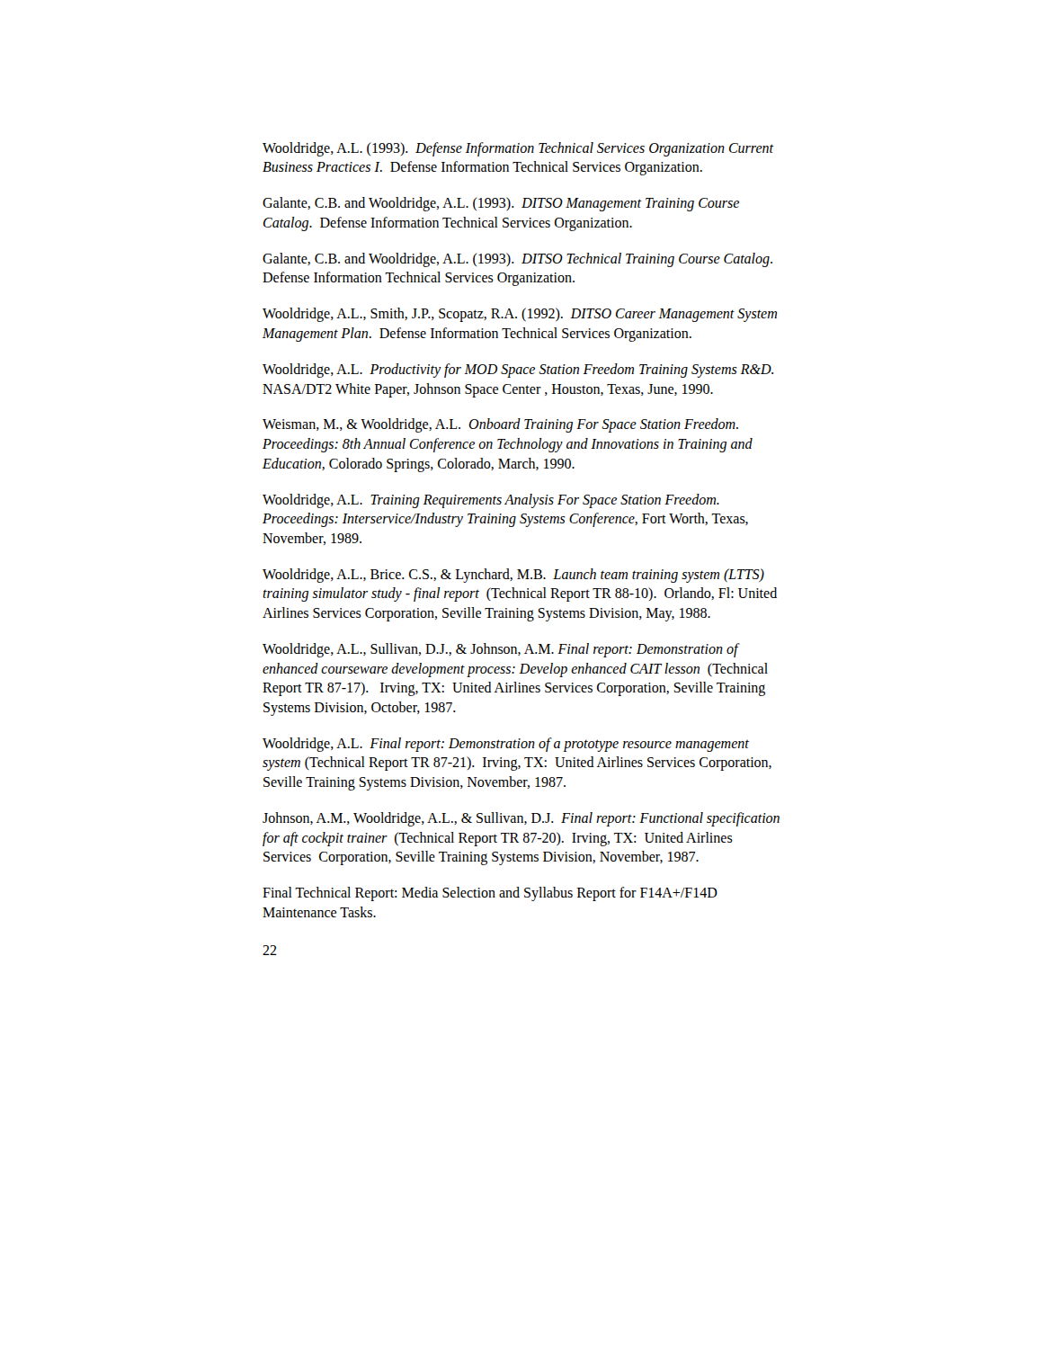Wooldridge, A.L. (1993). Defense Information Technical Services Organization Current Business Practices I. Defense Information Technical Services Organization.
Galante, C.B. and Wooldridge, A.L. (1993). DITSO Management Training Course Catalog. Defense Information Technical Services Organization.
Galante, C.B. and Wooldridge, A.L. (1993). DITSO Technical Training Course Catalog. Defense Information Technical Services Organization.
Wooldridge, A.L., Smith, J.P., Scopatz, R.A. (1992). DITSO Career Management System Management Plan. Defense Information Technical Services Organization.
Wooldridge, A.L. Productivity for MOD Space Station Freedom Training Systems R&D. NASA/DT2 White Paper, Johnson Space Center , Houston, Texas, June, 1990.
Weisman, M., & Wooldridge, A.L. Onboard Training For Space Station Freedom. Proceedings: 8th Annual Conference on Technology and Innovations in Training and Education, Colorado Springs, Colorado, March, 1990.
Wooldridge, A.L. Training Requirements Analysis For Space Station Freedom. Proceedings: Interservice/Industry Training Systems Conference, Fort Worth, Texas, November, 1989.
Wooldridge, A.L., Brice. C.S., & Lynchard, M.B. Launch team training system (LTTS) training simulator study - final report (Technical Report TR 88-10). Orlando, Fl: United Airlines Services Corporation, Seville Training Systems Division, May, 1988.
Wooldridge, A.L., Sullivan, D.J., & Johnson, A.M. Final report: Demonstration of enhanced courseware development process: Develop enhanced CAIT lesson (Technical Report TR 87-17). Irving, TX: United Airlines Services Corporation, Seville Training Systems Division, October, 1987.
Wooldridge, A.L. Final report: Demonstration of a prototype resource management system (Technical Report TR 87-21). Irving, TX: United Airlines Services Corporation, Seville Training Systems Division, November, 1987.
Johnson, A.M., Wooldridge, A.L., & Sullivan, D.J. Final report: Functional specification for aft cockpit trainer (Technical Report TR 87-20). Irving, TX: United Airlines Services Corporation, Seville Training Systems Division, November, 1987.
Final Technical Report: Media Selection and Syllabus Report for F14A+/F14D Maintenance Tasks.
22